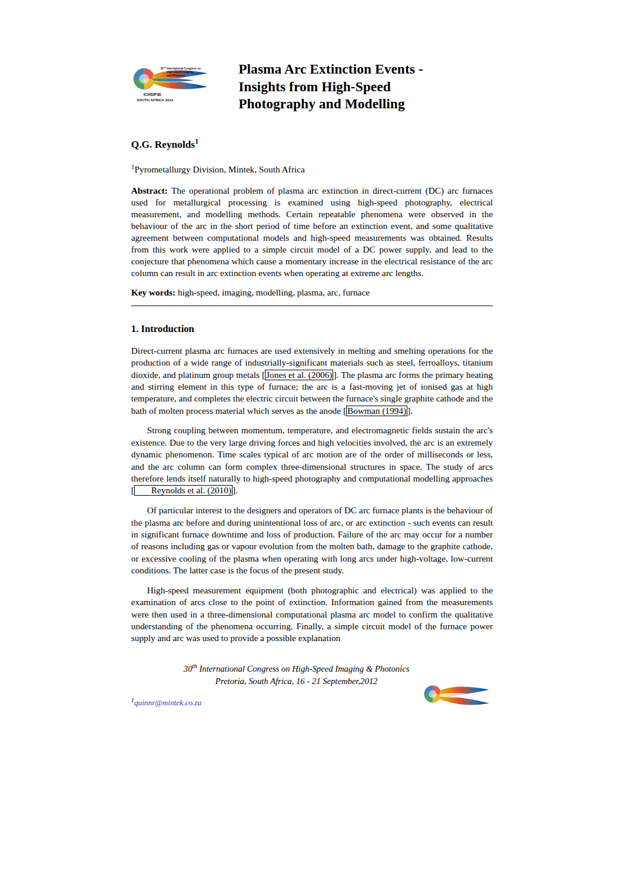30 th International Congress on High-Speed Imaging and Photonics ICHSIP30 SOUTH AFRICA 2012
Plasma Arc Extinction Events -
Insights from High-Speed
Photography and Modelling
Q.G. Reynolds1
1Pyrometallurgy Division, Mintek, South Africa
Abstract: The operational problem of plasma arc extinction in direct-current (DC) arc furnaces used for metallurgical processing is examined using high-speed photography, electrical measurement, and modelling methods. Certain repeatable phenomena were observed in the behaviour of the arc in the short period of time before an extinction event, and some qualitative agreement between computational models and high-speed measurements was obtained. Results from this work were applied to a simple circuit model of a DC power supply, and lead to the conjecture that phenomena which cause a momentary increase in the electrical resistance of the arc column can result in arc extinction events when operating at extreme arc lengths.
Key words: high-speed, imaging, modelling, plasma, arc, furnace
1. Introduction
Direct-current plasma arc furnaces are used extensively in melting and smelting operations for the production of a wide range of industrially-significant materials such as steel, ferroalloys, titanium dioxide, and platinum group metals [Jones et al. (2006)]. The plasma arc forms the primary heating and stirring element in this type of furnace; the arc is a fast-moving jet of ionised gas at high temperature, and completes the electric circuit between the furnace's single graphite cathode and the bath of molten process material which serves as the anode [Bowman (1994)].
Strong coupling between momentum, temperature, and electromagnetic fields sustain the arc's existence. Due to the very large driving forces and high velocities involved, the arc is an extremely dynamic phenomenon. Time scales typical of arc motion are of the order of milliseconds or less, and the arc column can form complex three-dimensional structures in space. The study of arcs therefore lends itself naturally to high-speed photography and computational modelling approaches [Reynolds et al. (2010)].
Of particular interest to the designers and operators of DC arc furnace plants is the behaviour of the plasma arc before and during unintentional loss of arc, or arc extinction - such events can result in significant furnace downtime and loss of production. Failure of the arc may occur for a number of reasons including gas or vapour evolution from the molten bath, damage to the graphite cathode, or excessive cooling of the plasma when operating with long arcs under high-voltage, low-current conditions. The latter case is the focus of the present study.
High-speed measurement equipment (both photographic and electrical) was applied to the examination of arcs close to the point of extinction. Information gained from the measurements were then used in a three-dimensional computational plasma arc model to confirm the qualitative understanding of the phenomena occurring. Finally, a simple circuit model of the furnace power supply and arc was used to provide a possible explanation
30th International Congress on High-Speed Imaging & Photonics
Pretoria, South Africa, 16 - 21 September,2012
1quinnr@mintek.co.za